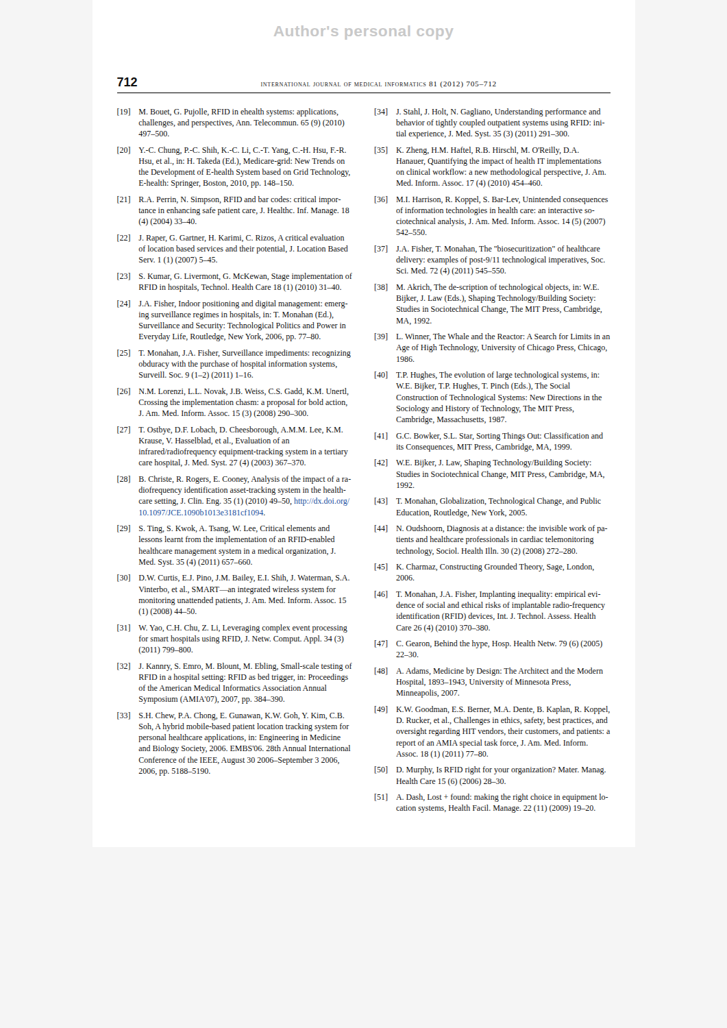Author's personal copy
712
international journal of medical informatics 81 (2012) 705–712
[19] M. Bouet, G. Pujolle, RFID in ehealth systems: applications, challenges, and perspectives, Ann. Telecommun. 65 (9) (2010) 497–500.
[20] Y.-C. Chung, P.-C. Shih, K.-C. Li, C.-T. Yang, C.-H. Hsu, F.-R. Hsu, et al., in: H. Takeda (Ed.), Medicare-grid: New Trends on the Development of E-health System based on Grid Technology, E-health: Springer, Boston, 2010, pp. 148–150.
[21] R.A. Perrin, N. Simpson, RFID and bar codes: critical importance in enhancing safe patient care, J. Healthc. Inf. Manage. 18 (4) (2004) 33–40.
[22] J. Raper, G. Gartner, H. Karimi, C. Rizos, A critical evaluation of location based services and their potential, J. Location Based Serv. 1 (1) (2007) 5–45.
[23] S. Kumar, G. Livermont, G. McKewan, Stage implementation of RFID in hospitals, Technol. Health Care 18 (1) (2010) 31–40.
[24] J.A. Fisher, Indoor positioning and digital management: emerging surveillance regimes in hospitals, in: T. Monahan (Ed.), Surveillance and Security: Technological Politics and Power in Everyday Life, Routledge, New York, 2006, pp. 77–80.
[25] T. Monahan, J.A. Fisher, Surveillance impediments: recognizing obduracy with the purchase of hospital information systems, Surveill. Soc. 9 (1–2) (2011) 1–16.
[26] N.M. Lorenzi, L.L. Novak, J.B. Weiss, C.S. Gadd, K.M. Unertl, Crossing the implementation chasm: a proposal for bold action, J. Am. Med. Inform. Assoc. 15 (3) (2008) 290–300.
[27] T. Ostbye, D.F. Lobach, D. Cheesborough, A.M.M. Lee, K.M. Krause, V. Hasselblad, et al., Evaluation of an infrared/radiofrequency equipment-tracking system in a tertiary care hospital, J. Med. Syst. 27 (4) (2003) 367–370.
[28] B. Christe, R. Rogers, E. Cooney, Analysis of the impact of a radiofrequency identification asset-tracking system in the healthcare setting, J. Clin. Eng. 35 (1) (2010) 49–50, http://dx.doi.org/10.1097/JCE.1090b1013e3181cf1094.
[29] S. Ting, S. Kwok, A. Tsang, W. Lee, Critical elements and lessons learnt from the implementation of an RFID-enabled healthcare management system in a medical organization, J. Med. Syst. 35 (4) (2011) 657–660.
[30] D.W. Curtis, E.J. Pino, J.M. Bailey, E.I. Shih, J. Waterman, S.A. Vinterbo, et al., SMART—an integrated wireless system for monitoring unattended patients, J. Am. Med. Inform. Assoc. 15 (1) (2008) 44–50.
[31] W. Yao, C.H. Chu, Z. Li, Leveraging complex event processing for smart hospitals using RFID, J. Netw. Comput. Appl. 34 (3) (2011) 799–800.
[32] J. Kannry, S. Emro, M. Blount, M. Ebling, Small-scale testing of RFID in a hospital setting: RFID as bed trigger, in: Proceedings of the American Medical Informatics Association Annual Symposium (AMIA'07), 2007, pp. 384–390.
[33] S.H. Chew, P.A. Chong, E. Gunawan, K.W. Goh, Y. Kim, C.B. Soh, A hybrid mobile-based patient location tracking system for personal healthcare applications, in: Engineering in Medicine and Biology Society, 2006. EMBS'06. 28th Annual International Conference of the IEEE, August 30 2006–September 3 2006, 2006, pp. 5188–5190.
[34] J. Stahl, J. Holt, N. Gagliano, Understanding performance and behavior of tightly coupled outpatient systems using RFID: initial experience, J. Med. Syst. 35 (3) (2011) 291–300.
[35] K. Zheng, H.M. Haftel, R.B. Hirschl, M. O'Reilly, D.A. Hanauer, Quantifying the impact of health IT implementations on clinical workflow: a new methodological perspective, J. Am. Med. Inform. Assoc. 17 (4) (2010) 454–460.
[36] M.I. Harrison, R. Koppel, S. Bar-Lev, Unintended consequences of information technologies in health care: an interactive sociotechnical analysis, J. Am. Med. Inform. Assoc. 14 (5) (2007) 542–550.
[37] J.A. Fisher, T. Monahan, The "biosecuritization" of healthcare delivery: examples of post-9/11 technological imperatives, Soc. Sci. Med. 72 (4) (2011) 545–550.
[38] M. Akrich, The de-scription of technological objects, in: W.E. Bijker, J. Law (Eds.), Shaping Technology/Building Society: Studies in Sociotechnical Change, The MIT Press, Cambridge, MA, 1992.
[39] L. Winner, The Whale and the Reactor: A Search for Limits in an Age of High Technology, University of Chicago Press, Chicago, 1986.
[40] T.P. Hughes, The evolution of large technological systems, in: W.E. Bijker, T.P. Hughes, T. Pinch (Eds.), The Social Construction of Technological Systems: New Directions in the Sociology and History of Technology, The MIT Press, Cambridge, Massachusetts, 1987.
[41] G.C. Bowker, S.L. Star, Sorting Things Out: Classification and its Consequences, MIT Press, Cambridge, MA, 1999.
[42] W.E. Bijker, J. Law, Shaping Technology/Building Society: Studies in Sociotechnical Change, MIT Press, Cambridge, MA, 1992.
[43] T. Monahan, Globalization, Technological Change, and Public Education, Routledge, New York, 2005.
[44] N. Oudshoorn, Diagnosis at a distance: the invisible work of patients and healthcare professionals in cardiac telemonitoring technology, Sociol. Health Illn. 30 (2) (2008) 272–280.
[45] K. Charmaz, Constructing Grounded Theory, Sage, London, 2006.
[46] T. Monahan, J.A. Fisher, Implanting inequality: empirical evidence of social and ethical risks of implantable radio-frequency identification (RFID) devices, Int. J. Technol. Assess. Health Care 26 (4) (2010) 370–380.
[47] C. Gearon, Behind the hype, Hosp. Health Netw. 79 (6) (2005) 22–30.
[48] A. Adams, Medicine by Design: The Architect and the Modern Hospital, 1893–1943, University of Minnesota Press, Minneapolis, 2007.
[49] K.W. Goodman, E.S. Berner, M.A. Dente, B. Kaplan, R. Koppel, D. Rucker, et al., Challenges in ethics, safety, best practices, and oversight regarding HIT vendors, their customers, and patients: a report of an AMIA special task force, J. Am. Med. Inform. Assoc. 18 (1) (2011) 77–80.
[50] D. Murphy, Is RFID right for your organization? Mater. Manag. Health Care 15 (6) (2006) 28–30.
[51] A. Dash, Lost + found: making the right choice in equipment location systems, Health Facil. Manage. 22 (11) (2009) 19–20.